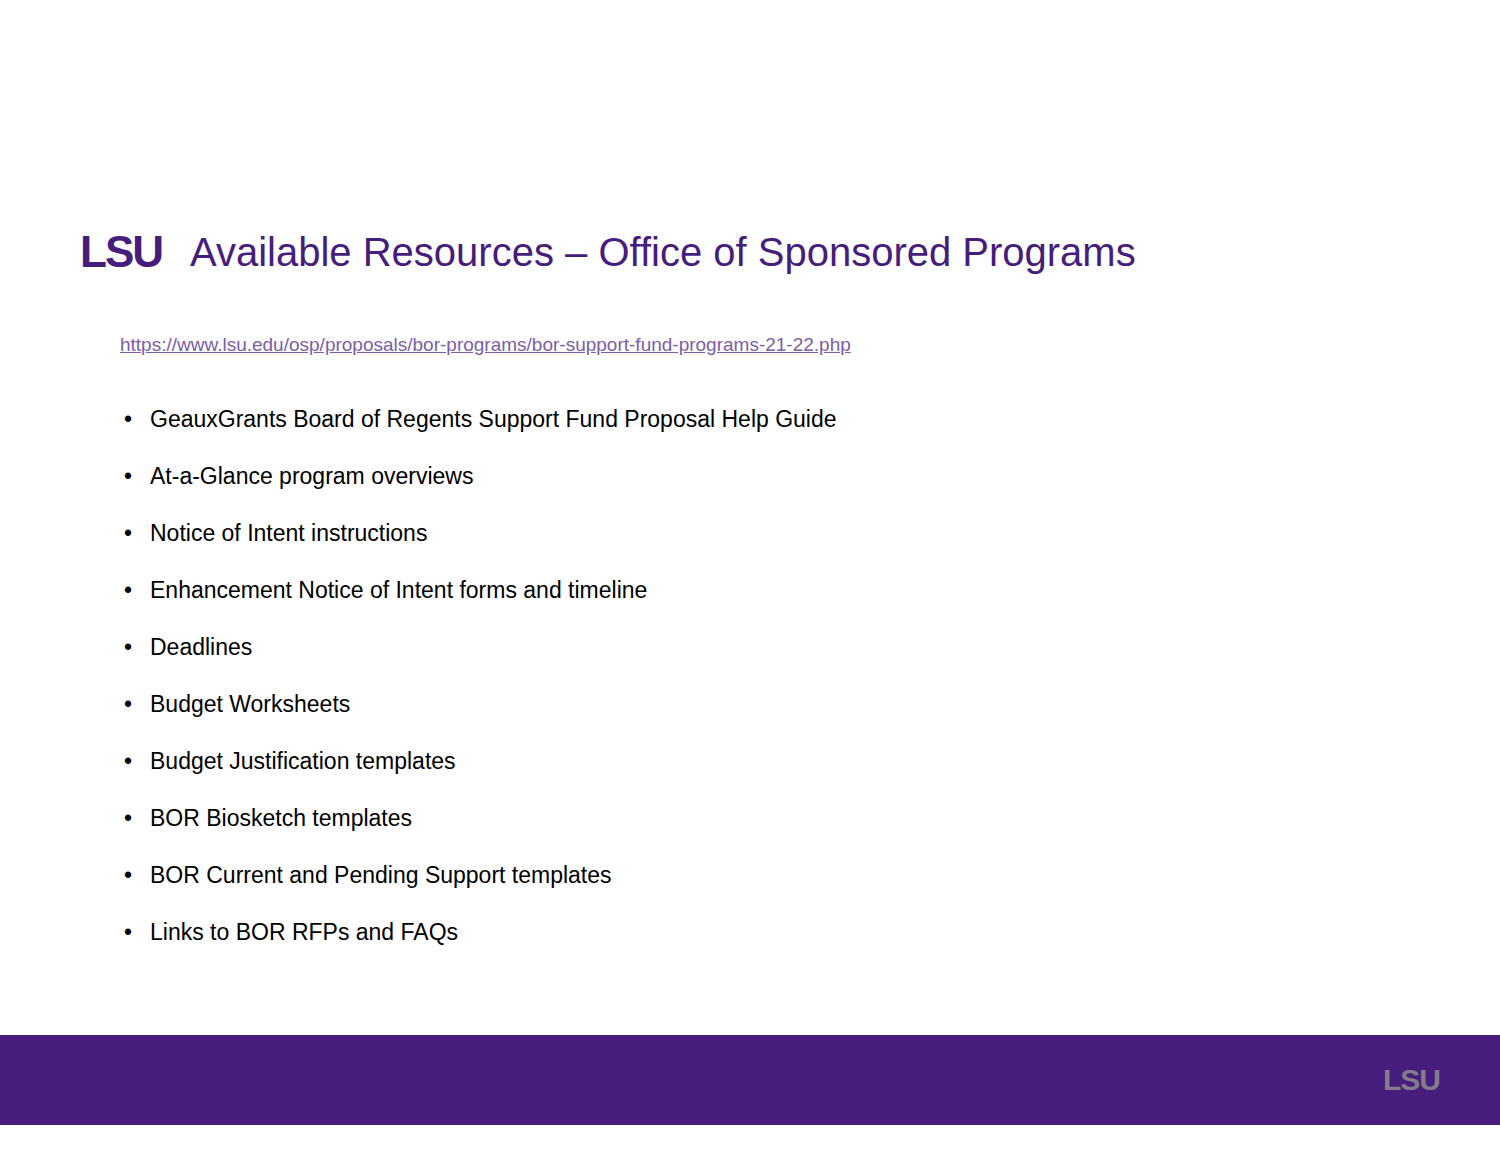LSU
Available Resources – Office of Sponsored Programs
https://www.lsu.edu/osp/proposals/bor-programs/bor-support-fund-programs-21-22.php
GeauxGrants Board of Regents Support Fund Proposal Help Guide
At-a-Glance program overviews
Notice of Intent instructions
Enhancement Notice of Intent forms and timeline
Deadlines
Budget Worksheets
Budget Justification templates
BOR Biosketch templates
BOR Current and Pending Support templates
Links to BOR RFPs and FAQs
LSU